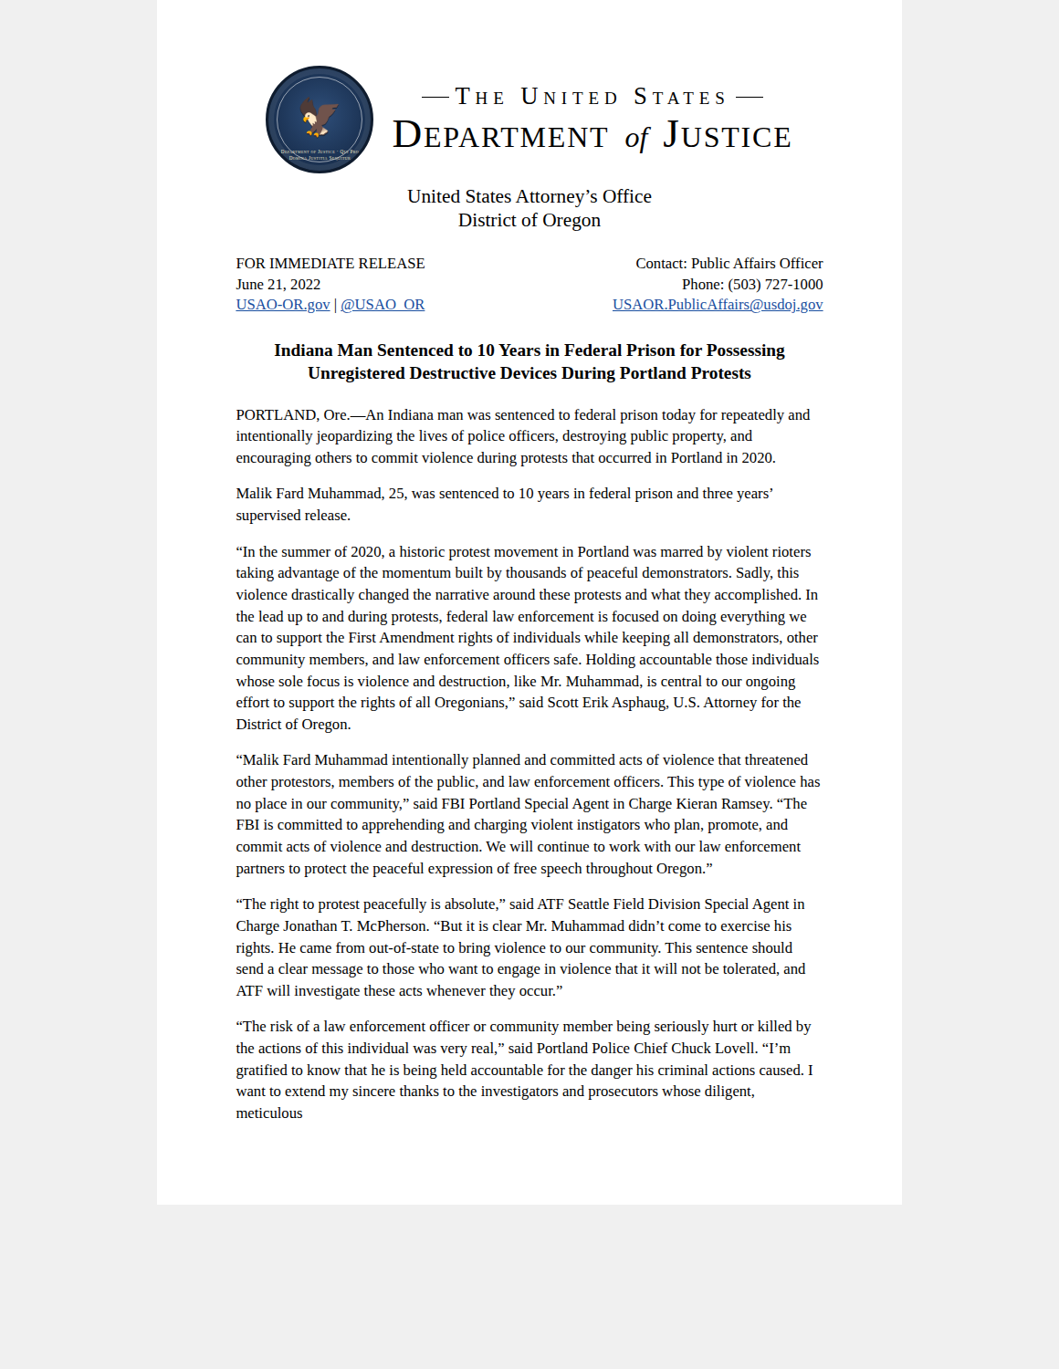🦅 Department of Justice · Qui Pro Domina Justitia Sequitur
The United States
Department of Justice
United States Attorney’s Office
District of Oregon
FOR IMMEDIATE RELEASE
June 21, 2022
USAO-OR.gov | @USAO_OR
Contact: Public Affairs Officer
Phone: (503) 727-1000
USAOR.PublicAffairs@usdoj.gov
Indiana Man Sentenced to 10 Years in Federal Prison for Possessing Unregistered Destructive Devices During Portland Protests
PORTLAND, Ore.—An Indiana man was sentenced to federal prison today for repeatedly and intentionally jeopardizing the lives of police officers, destroying public property, and encouraging others to commit violence during protests that occurred in Portland in 2020.
Malik Fard Muhammad, 25, was sentenced to 10 years in federal prison and three years’ supervised release.
“In the summer of 2020, a historic protest movement in Portland was marred by violent rioters taking advantage of the momentum built by thousands of peaceful demonstrators. Sadly, this violence drastically changed the narrative around these protests and what they accomplished. In the lead up to and during protests, federal law enforcement is focused on doing everything we can to support the First Amendment rights of individuals while keeping all demonstrators, other community members, and law enforcement officers safe. Holding accountable those individuals whose sole focus is violence and destruction, like Mr. Muhammad, is central to our ongoing effort to support the rights of all Oregonians,” said Scott Erik Asphaug, U.S. Attorney for the District of Oregon.
“Malik Fard Muhammad intentionally planned and committed acts of violence that threatened other protestors, members of the public, and law enforcement officers. This type of violence has no place in our community,” said FBI Portland Special Agent in Charge Kieran Ramsey. “The FBI is committed to apprehending and charging violent instigators who plan, promote, and commit acts of violence and destruction. We will continue to work with our law enforcement partners to protect the peaceful expression of free speech throughout Oregon.”
“The right to protest peacefully is absolute,” said ATF Seattle Field Division Special Agent in Charge Jonathan T. McPherson. “But it is clear Mr. Muhammad didn’t come to exercise his rights. He came from out-of-state to bring violence to our community. This sentence should send a clear message to those who want to engage in violence that it will not be tolerated, and ATF will investigate these acts whenever they occur.”
“The risk of a law enforcement officer or community member being seriously hurt or killed by the actions of this individual was very real,” said Portland Police Chief Chuck Lovell. “I’m gratified to know that he is being held accountable for the danger his criminal actions caused. I want to extend my sincere thanks to the investigators and prosecutors whose diligent, meticulous